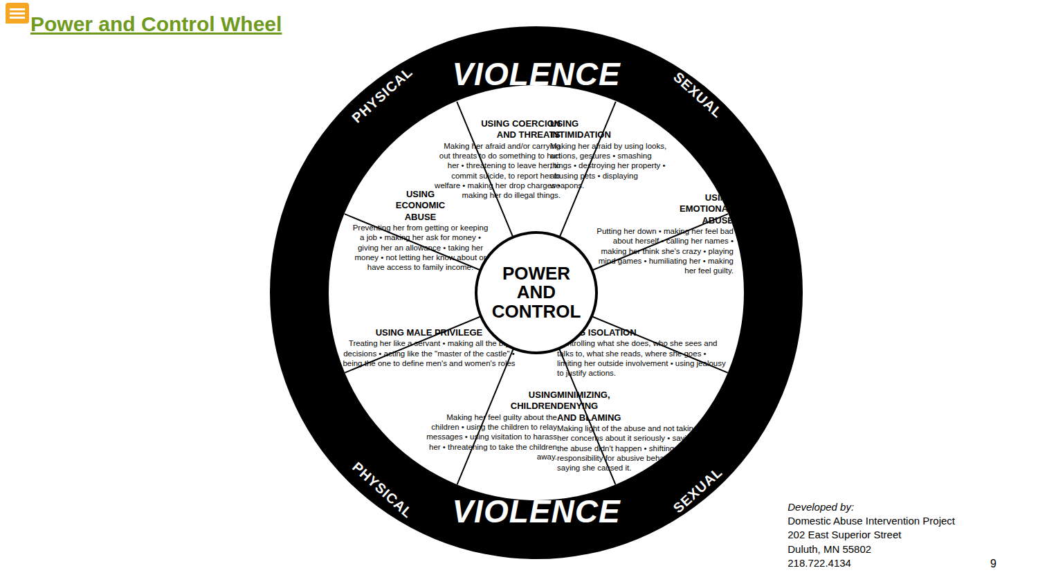Power and Control Wheel
VIOLENCE PHYSICAL SEXUAL VIOLENCE PHYSICAL SEXUAL
POWER
AND
CONTROL
Using Coercion
and Threats Making her afraid and/or carrying out threats to do something to hurt her • threatening to leave her, to commit suicide, to report her to welfare • making her drop charges • making her do illegal things.
Using
Intimidation Making her afraid by using looks, actions, gestures • smashing things • destroying her property • abusing pets • displaying weapons.
Using
Economic
Abuse Preventing her from getting or keeping a job • making her ask for money • giving her an allowance • taking her money • not letting her know about or have access to family income.
Using
Emotional
Abuse Putting her down • making her feel bad about herself • calling her names • making her think she's crazy • playing mind games • humiliating her • making her feel guilty.
Using Male Privilege Treating her like a servant • making all the big decisions • acting like the "master of the castle" • being the one to define men's and women's roles
Using Isolation Controlling what she does, who she sees and talks to, what she reads, where she goes • limiting her outside involvement • using jealousy to justify actions.
Using
Children Making her feel guilty about the children • using the children to relay messages • using visitation to harass her • threatening to take the children away.
Minimizing,
Denying
and Blaming Making light of the abuse and not taking her concerns about it seriously • saying the abuse didn't happen • shifting responsibility for abusive behavior • saying she caused it.
Developed by:
Domestic Abuse Intervention Project
202 East Superior Street
Duluth, MN 55802
218.722.4134
9